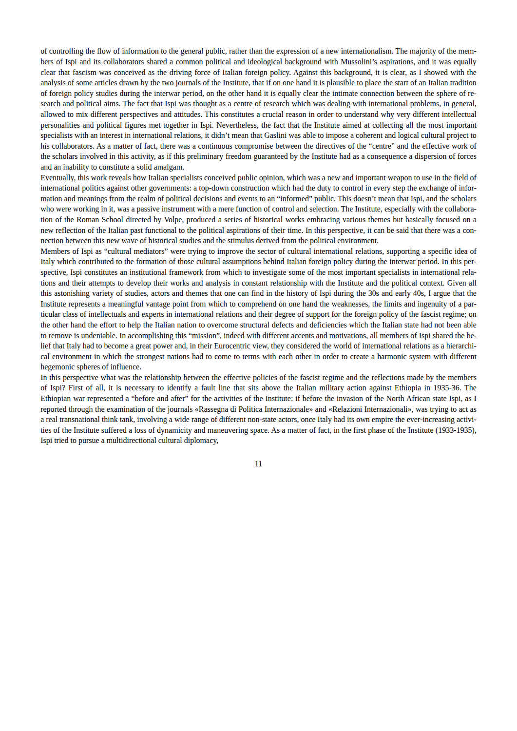of controlling the flow of information to the general public, rather than the expression of a new internationalism. The majority of the members of Ispi and its collaborators shared a common political and ideological background with Mussolini’s aspirations, and it was equally clear that fascism was conceived as the driving force of Italian foreign policy. Against this background, it is clear, as I showed with the analysis of some articles drawn by the two journals of the Institute, that if on one hand it is plausible to place the start of an Italian tradition of foreign policy studies during the interwar period, on the other hand it is equally clear the intimate connection between the sphere of research and political aims. The fact that Ispi was thought as a centre of research which was dealing with international problems, in general, allowed to mix different perspectives and attitudes. This constitutes a crucial reason in order to understand why very different intellectual personalities and political figures met together in Ispi. Nevertheless, the fact that the Institute aimed at collecting all the most important specialists with an interest in international relations, it didn’t mean that Gaslini was able to impose a coherent and logical cultural project to his collaborators. As a matter of fact, there was a continuous compromise between the directives of the “centre” and the effective work of the scholars involved in this activity, as if this preliminary freedom guaranteed by the Institute had as a consequence a dispersion of forces and an inability to constitute a solid amalgam.
Eventually, this work reveals how Italian specialists conceived public opinion, which was a new and important weapon to use in the field of international politics against other governments: a top-down construction which had the duty to control in every step the exchange of information and meanings from the realm of political decisions and events to an “informed” public. This doesn’t mean that Ispi, and the scholars who were working in it, was a passive instrument with a mere function of control and selection. The Institute, especially with the collaboration of the Roman School directed by Volpe, produced a series of historical works embracing various themes but basically focused on a new reflection of the Italian past functional to the political aspirations of their time. In this perspective, it can be said that there was a connection between this new wave of historical studies and the stimulus derived from the political environment.
Members of Ispi as “cultural mediators” were trying to improve the sector of cultural international relations, supporting a specific idea of Italy which contributed to the formation of those cultural assumptions behind Italian foreign policy during the interwar period. In this perspective, Ispi constitutes an institutional framework from which to investigate some of the most important specialists in international relations and their attempts to develop their works and analysis in constant relationship with the Institute and the political context. Given all this astonishing variety of studies, actors and themes that one can find in the history of Ispi during the 30s and early 40s, I argue that the Institute represents a meaningful vantage point from which to comprehend on one hand the weaknesses, the limits and ingenuity of a particular class of intellectuals and experts in international relations and their degree of support for the foreign policy of the fascist regime; on the other hand the effort to help the Italian nation to overcome structural defects and deficiencies which the Italian state had not been able to remove is undeniable. In accomplishing this “mission”, indeed with different accents and motivations, all members of Ispi shared the belief that Italy had to become a great power and, in their Eurocentric view, they considered the world of international relations as a hierarchical environment in which the strongest nations had to come to terms with each other in order to create a harmonic system with different hegemonic spheres of influence.
In this perspective what was the relationship between the effective policies of the fascist regime and the reflections made by the members of Ispi? First of all, it is necessary to identify a fault line that sits above the Italian military action against Ethiopia in 1935-36. The Ethiopian war represented a “before and after” for the activities of the Institute: if before the invasion of the North African state Ispi, as I reported through the examination of the journals «Rassegna di Politica Internazionale» and «Relazioni Internazionali», was trying to act as a real transnational think tank, involving a wide range of different non-state actors, once Italy had its own empire the ever-increasing activities of the Institute suffered a loss of dynamicity and maneuvering space. As a matter of fact, in the first phase of the Institute (1933-1935), Ispi tried to pursue a multidirectional cultural diplomacy,
11